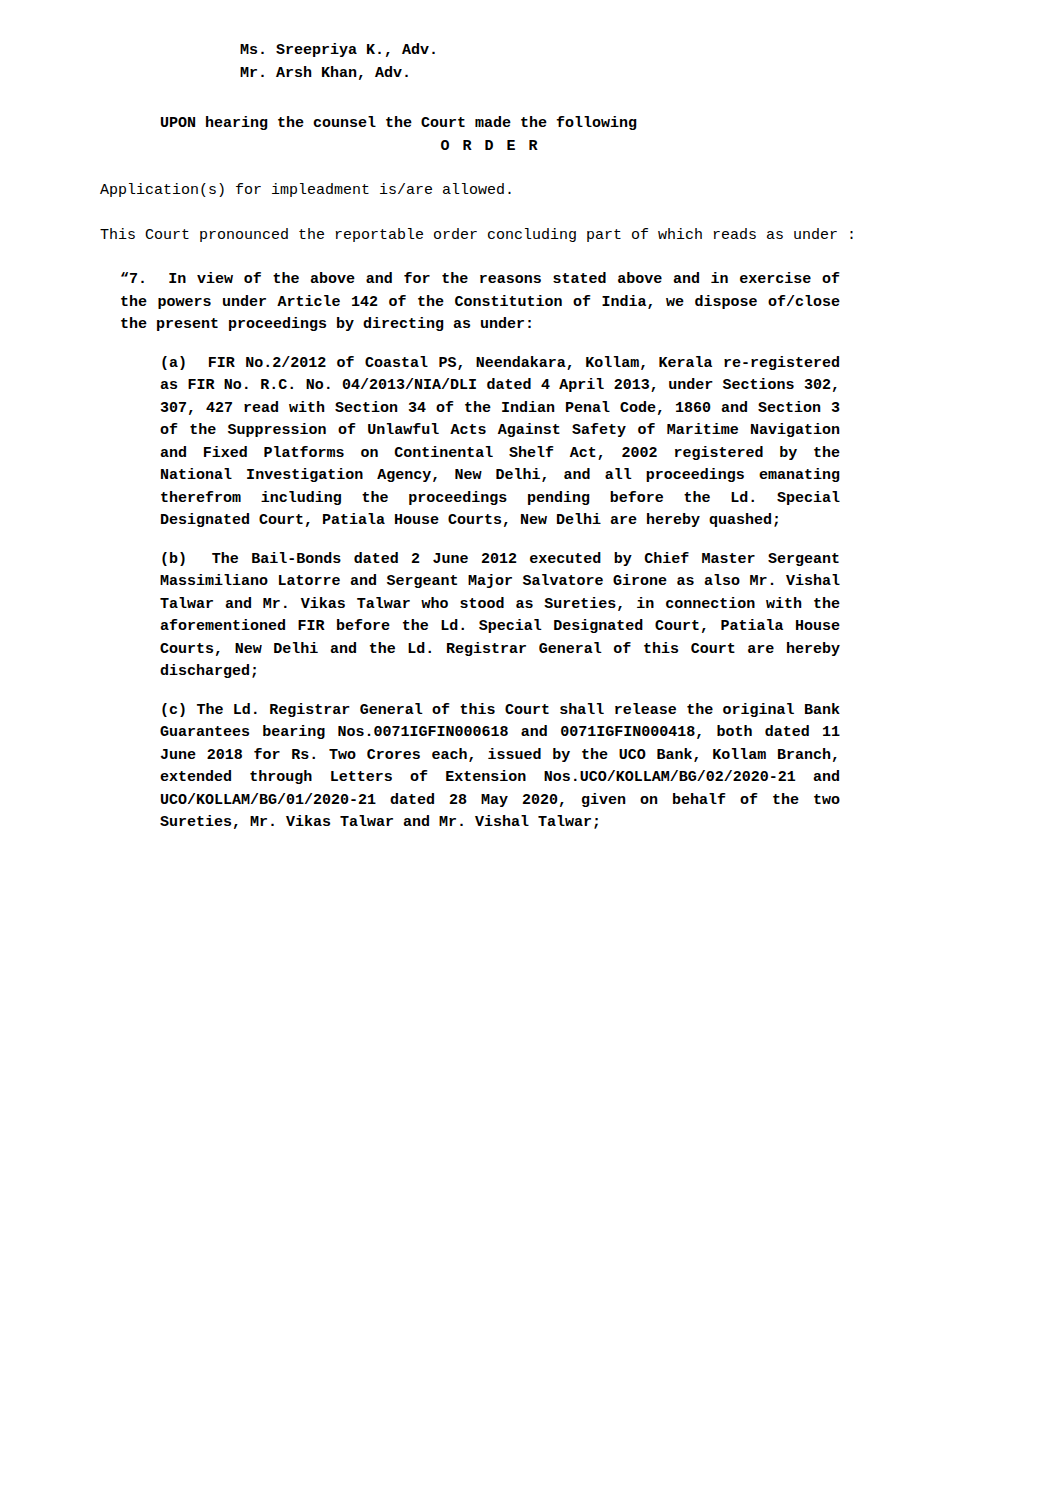Ms. Sreepriya K., Adv.
Mr. Arsh Khan, Adv.
UPON hearing the counsel the Court made the following
O R D E R
Application(s) for impleadment is/are allowed.
This Court pronounced the reportable order concluding part of which reads as under :
“7. In view of the above and for the reasons stated above and in exercise of the powers under Article 142 of the Constitution of India, we dispose of/close the present proceedings by directing as under:
(a) FIR No.2/2012 of Coastal PS, Neendakara, Kollam, Kerala re-registered as FIR No. R.C. No. 04/2013/NIA/DLI dated 4 April 2013, under Sections 302, 307, 427 read with Section 34 of the Indian Penal Code, 1860 and Section 3 of the Suppression of Unlawful Acts Against Safety of Maritime Navigation and Fixed Platforms on Continental Shelf Act, 2002 registered by the National Investigation Agency, New Delhi, and all proceedings emanating therefrom including the proceedings pending before the Ld. Special Designated Court, Patiala House Courts, New Delhi are hereby quashed;
(b) The Bail-Bonds dated 2 June 2012 executed by Chief Master Sergeant Massimiliano Latorre and Sergeant Major Salvatore Girone as also Mr. Vishal Talwar and Mr. Vikas Talwar who stood as Sureties, in connection with the aforementioned FIR before the Ld. Special Designated Court, Patiala House Courts, New Delhi and the Ld. Registrar General of this Court are hereby discharged;
(c) The Ld. Registrar General of this Court shall release the original Bank Guarantees bearing Nos.0071IGFIN000618 and 0071IGFIN000418, both dated 11 June 2018 for Rs. Two Crores each, issued by the UCO Bank, Kollam Branch, extended through Letters of Extension Nos.UCO/KOLLAM/BG/02/2020-21 and UCO/KOLLAM/BG/01/2020-21 dated 28 May 2020, given on behalf of the two Sureties, Mr. Vikas Talwar and Mr. Vishal Talwar;